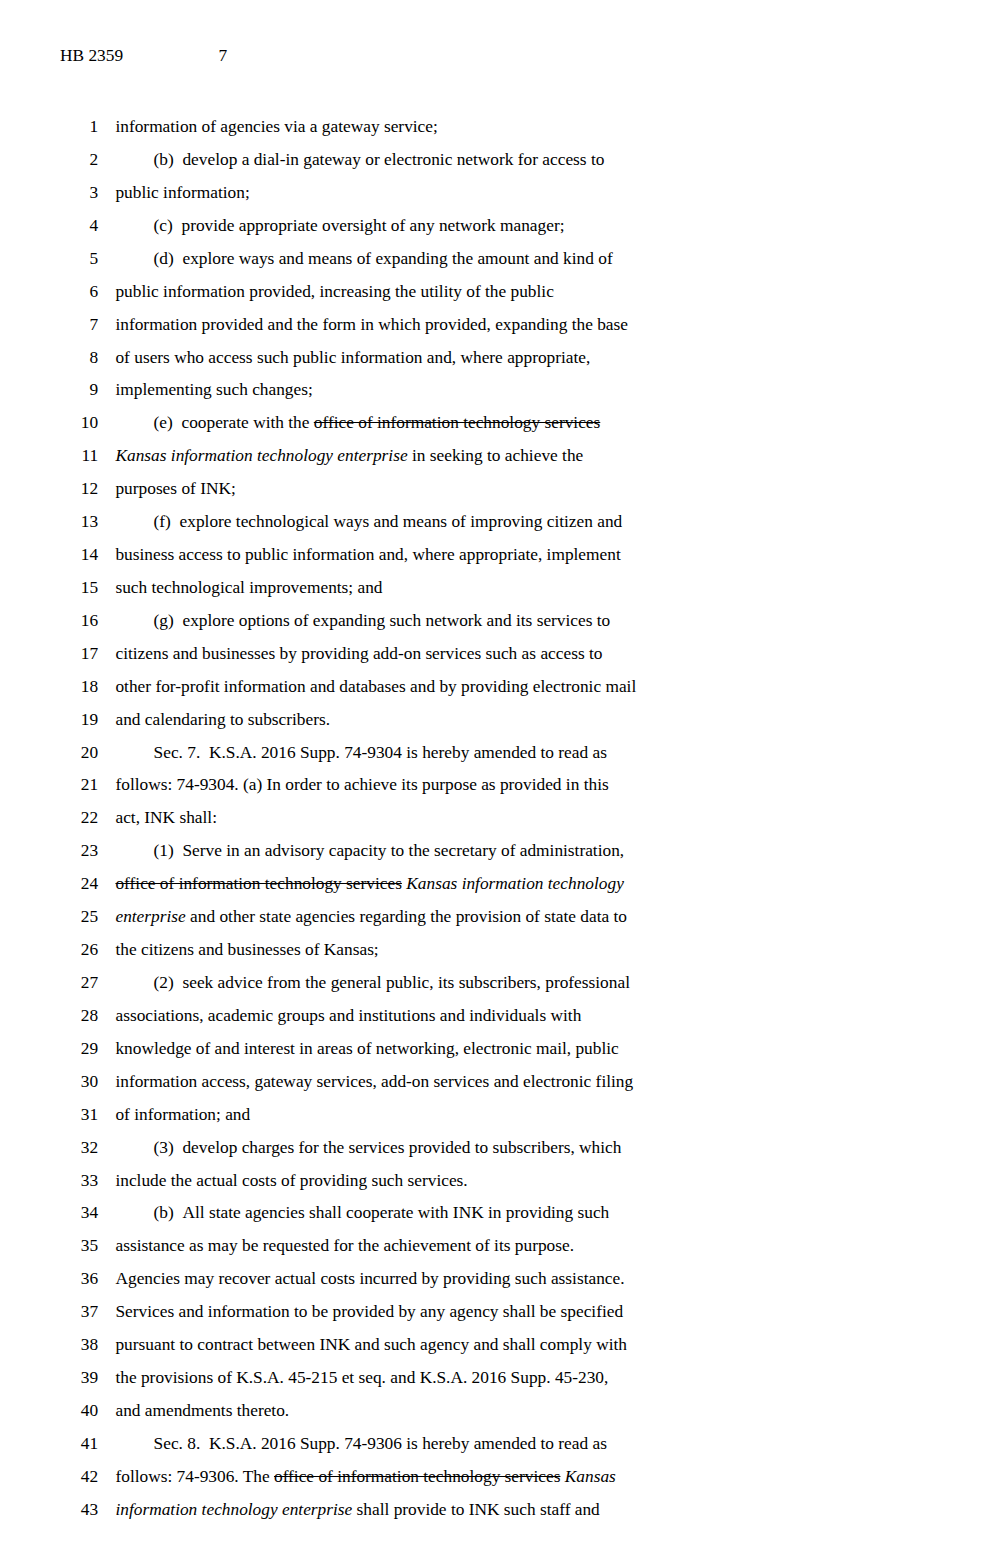HB 2359 7
information of agencies via a gateway service;
(b) develop a dial-in gateway or electronic network for access to
public information;
(c) provide appropriate oversight of any network manager;
(d) explore ways and means of expanding the amount and kind of
public information provided, increasing the utility of the public
information provided and the form in which provided, expanding the base
of users who access such public information and, where appropriate,
implementing such changes;
(e) cooperate with the office of information technology services
Kansas information technology enterprise in seeking to achieve the
purposes of INK;
(f) explore technological ways and means of improving citizen and
business access to public information and, where appropriate, implement
such technological improvements; and
(g) explore options of expanding such network and its services to
citizens and businesses by providing add-on services such as access to
other for-profit information and databases and by providing electronic mail
and calendaring to subscribers.
Sec. 7. K.S.A. 2016 Supp. 74-9304 is hereby amended to read as
follows: 74-9304. (a) In order to achieve its purpose as provided in this
act, INK shall:
(1) Serve in an advisory capacity to the secretary of administration,
office of information technology services Kansas information technology
enterprise and other state agencies regarding the provision of state data to
the citizens and businesses of Kansas;
(2) seek advice from the general public, its subscribers, professional
associations, academic groups and institutions and individuals with
knowledge of and interest in areas of networking, electronic mail, public
information access, gateway services, add-on services and electronic filing
of information; and
(3) develop charges for the services provided to subscribers, which
include the actual costs of providing such services.
(b) All state agencies shall cooperate with INK in providing such
assistance as may be requested for the achievement of its purpose.
Agencies may recover actual costs incurred by providing such assistance.
Services and information to be provided by any agency shall be specified
pursuant to contract between INK and such agency and shall comply with
the provisions of K.S.A. 45-215 et seq. and K.S.A. 2016 Supp. 45-230,
and amendments thereto.
Sec. 8. K.S.A. 2016 Supp. 74-9306 is hereby amended to read as
follows: 74-9306. The office of information technology services Kansas
information technology enterprise shall provide to INK such staff and